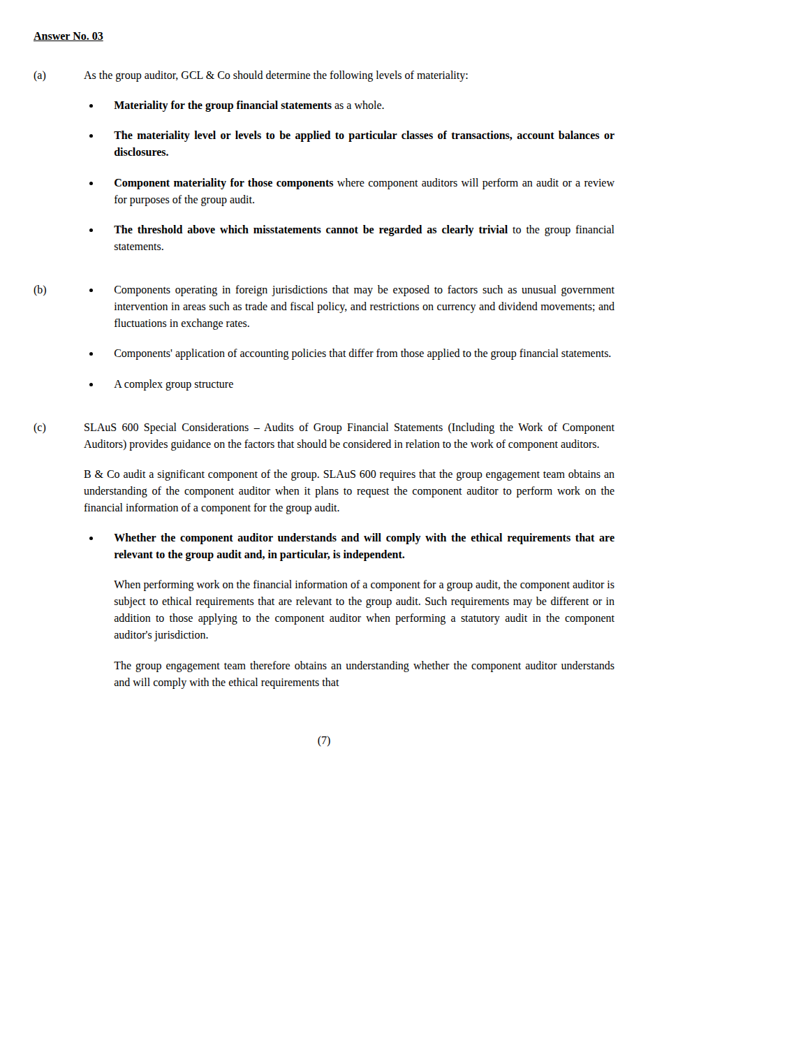Answer No. 03
(a)
As the group auditor, GCL & Co should determine the following levels of materiality:
Materiality for the group financial statements as a whole.
The materiality level or levels to be applied to particular classes of transactions, account balances or disclosures.
Component materiality for those components where component auditors will perform an audit or a review for purposes of the group audit.
The threshold above which misstatements cannot be regarded as clearly trivial to the group financial statements.
(b)
Components operating in foreign jurisdictions that may be exposed to factors such as unusual government intervention in areas such as trade and fiscal policy, and restrictions on currency and dividend movements; and fluctuations in exchange rates.
Components' application of accounting policies that differ from those applied to the group financial statements.
A complex group structure
(c)
SLAuS 600 Special Considerations – Audits of Group Financial Statements (Including the Work of Component Auditors) provides guidance on the factors that should be considered in relation to the work of component auditors.
B & Co audit a significant component of the group. SLAuS 600 requires that the group engagement team obtains an understanding of the component auditor when it plans to request the component auditor to perform work on the financial information of a component for the group audit.
Whether the component auditor understands and will comply with the ethical requirements that are relevant to the group audit and, in particular, is independent.
When performing work on the financial information of a component for a group audit, the component auditor is subject to ethical requirements that are relevant to the group audit. Such requirements may be different or in addition to those applying to the component auditor when performing a statutory audit in the component auditor's jurisdiction.
The group engagement team therefore obtains an understanding whether the component auditor understands and will comply with the ethical requirements that
(7)